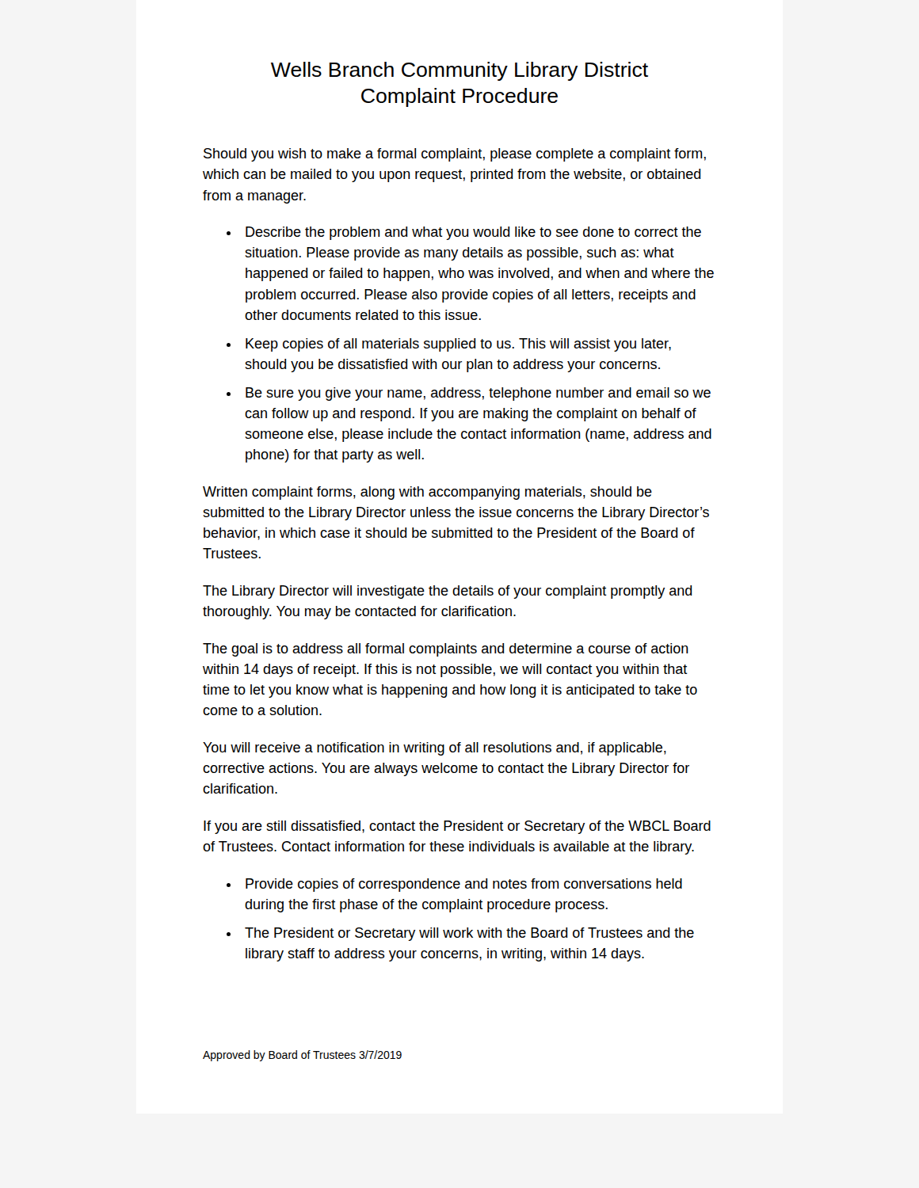Wells Branch Community Library District
Complaint Procedure
Should you wish to make a formal complaint, please complete a complaint form, which can be mailed to you upon request, printed from the website, or obtained from a manager.
Describe the problem and what you would like to see done to correct the situation. Please provide as many details as possible, such as: what happened or failed to happen, who was involved, and when and where the problem occurred. Please also provide copies of all letters, receipts and other documents related to this issue.
Keep copies of all materials supplied to us. This will assist you later, should you be dissatisfied with our plan to address your concerns.
Be sure you give your name, address, telephone number and email so we can follow up and respond. If you are making the complaint on behalf of someone else, please include the contact information (name, address and phone) for that party as well.
Written complaint forms, along with accompanying materials, should be submitted to the Library Director unless the issue concerns the Library Director’s behavior, in which case it should be submitted to the President of the Board of Trustees.
The Library Director will investigate the details of your complaint promptly and thoroughly. You may be contacted for clarification.
The goal is to address all formal complaints and determine a course of action within 14 days of receipt. If this is not possible, we will contact you within that time to let you know what is happening and how long it is anticipated to take to come to a solution.
You will receive a notification in writing of all resolutions and, if applicable, corrective actions. You are always welcome to contact the Library Director for clarification.
If you are still dissatisfied, contact the President or Secretary of the WBCL Board of Trustees. Contact information for these individuals is available at the library.
Provide copies of correspondence and notes from conversations held during the first phase of the complaint procedure process.
The President or Secretary will work with the Board of Trustees and the library staff to address your concerns, in writing, within 14 days.
Approved by Board of Trustees 3/7/2019